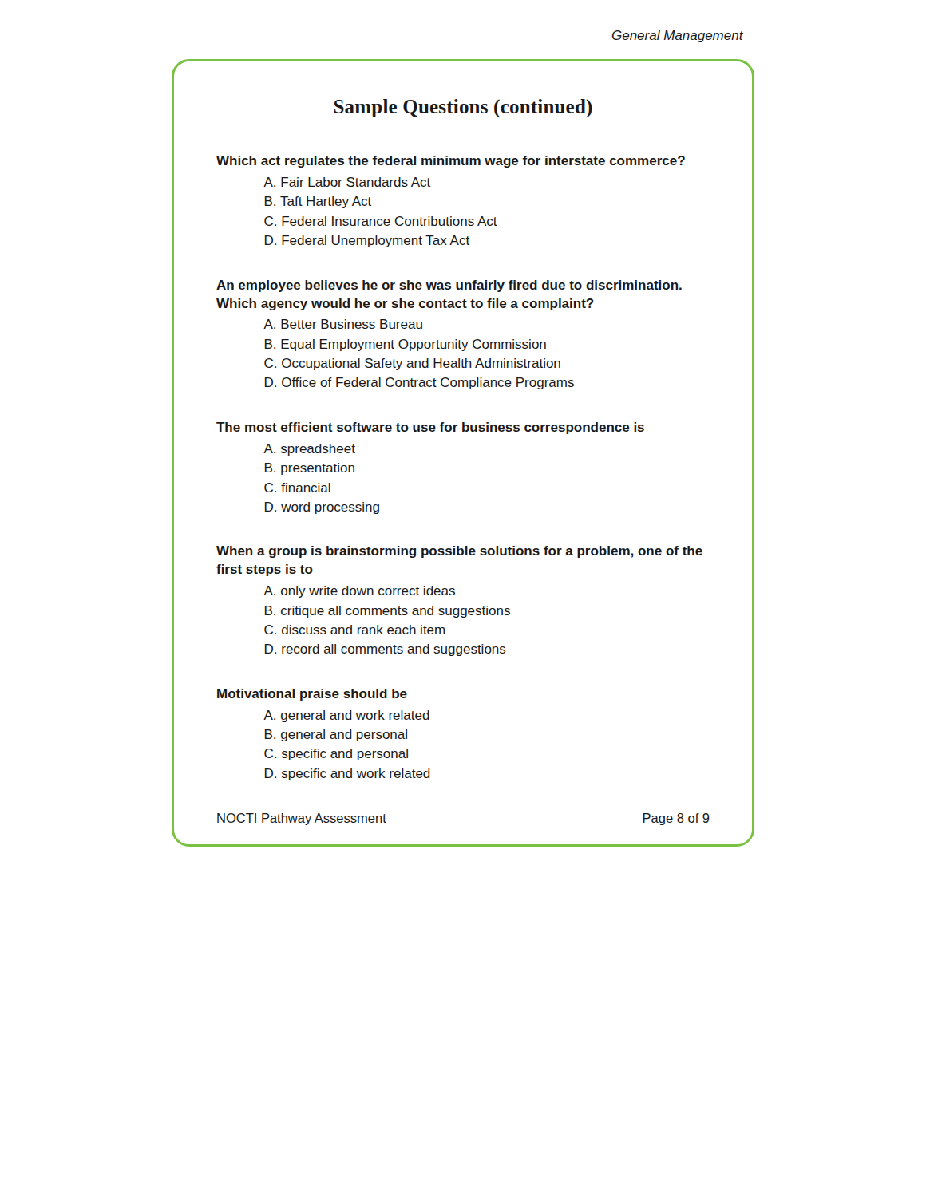General Management
Sample Questions (continued)
Which act regulates the federal minimum wage for interstate commerce?
A. Fair Labor Standards Act
B. Taft Hartley Act
C. Federal Insurance Contributions Act
D. Federal Unemployment Tax Act
An employee believes he or she was unfairly fired due to discrimination. Which agency would he or she contact to file a complaint?
A. Better Business Bureau
B. Equal Employment Opportunity Commission
C. Occupational Safety and Health Administration
D. Office of Federal Contract Compliance Programs
The most efficient software to use for business correspondence is
A. spreadsheet
B. presentation
C. financial
D. word processing
When a group is brainstorming possible solutions for a problem, one of the first steps is to
A. only write down correct ideas
B. critique all comments and suggestions
C. discuss and rank each item
D. record all comments and suggestions
Motivational praise should be
A. general and work related
B. general and personal
C. specific and personal
D. specific and work related
NOCTI Pathway Assessment
Page 8 of 9